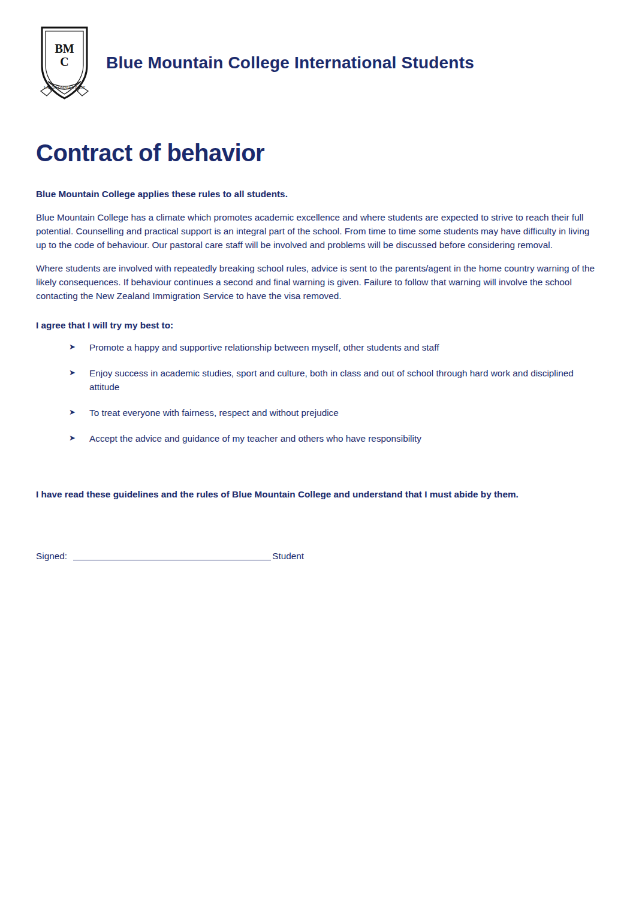BM C LABOR OMNIA VINCIT
Blue Mountain College International Students
Contract of behavior
Blue Mountain College applies these rules to all students.
Blue Mountain College has a climate which promotes academic excellence and where students are expected to strive to reach their full potential. Counselling and practical support is an integral part of the school. From time to time some students may have difficulty in living up to the code of behaviour. Our pastoral care staff will be involved and problems will be discussed before considering removal.
Where students are involved with repeatedly breaking school rules, advice is sent to the parents/agent in the home country warning of the likely consequences. If behaviour continues a second and final warning is given. Failure to follow that warning will involve the school contacting the New Zealand Immigration Service to have the visa removed.
I agree that I will try my best to:
Promote a happy and supportive relationship between myself, other students and staff
Enjoy success in academic studies, sport and culture, both in class and out of school through hard work and disciplined attitude
To treat everyone with fairness, respect and without prejudice
Accept the advice and guidance of my teacher and others who have responsibility
I have read these guidelines and the rules of Blue Mountain College and understand that I must abide by them.
Signed: Student